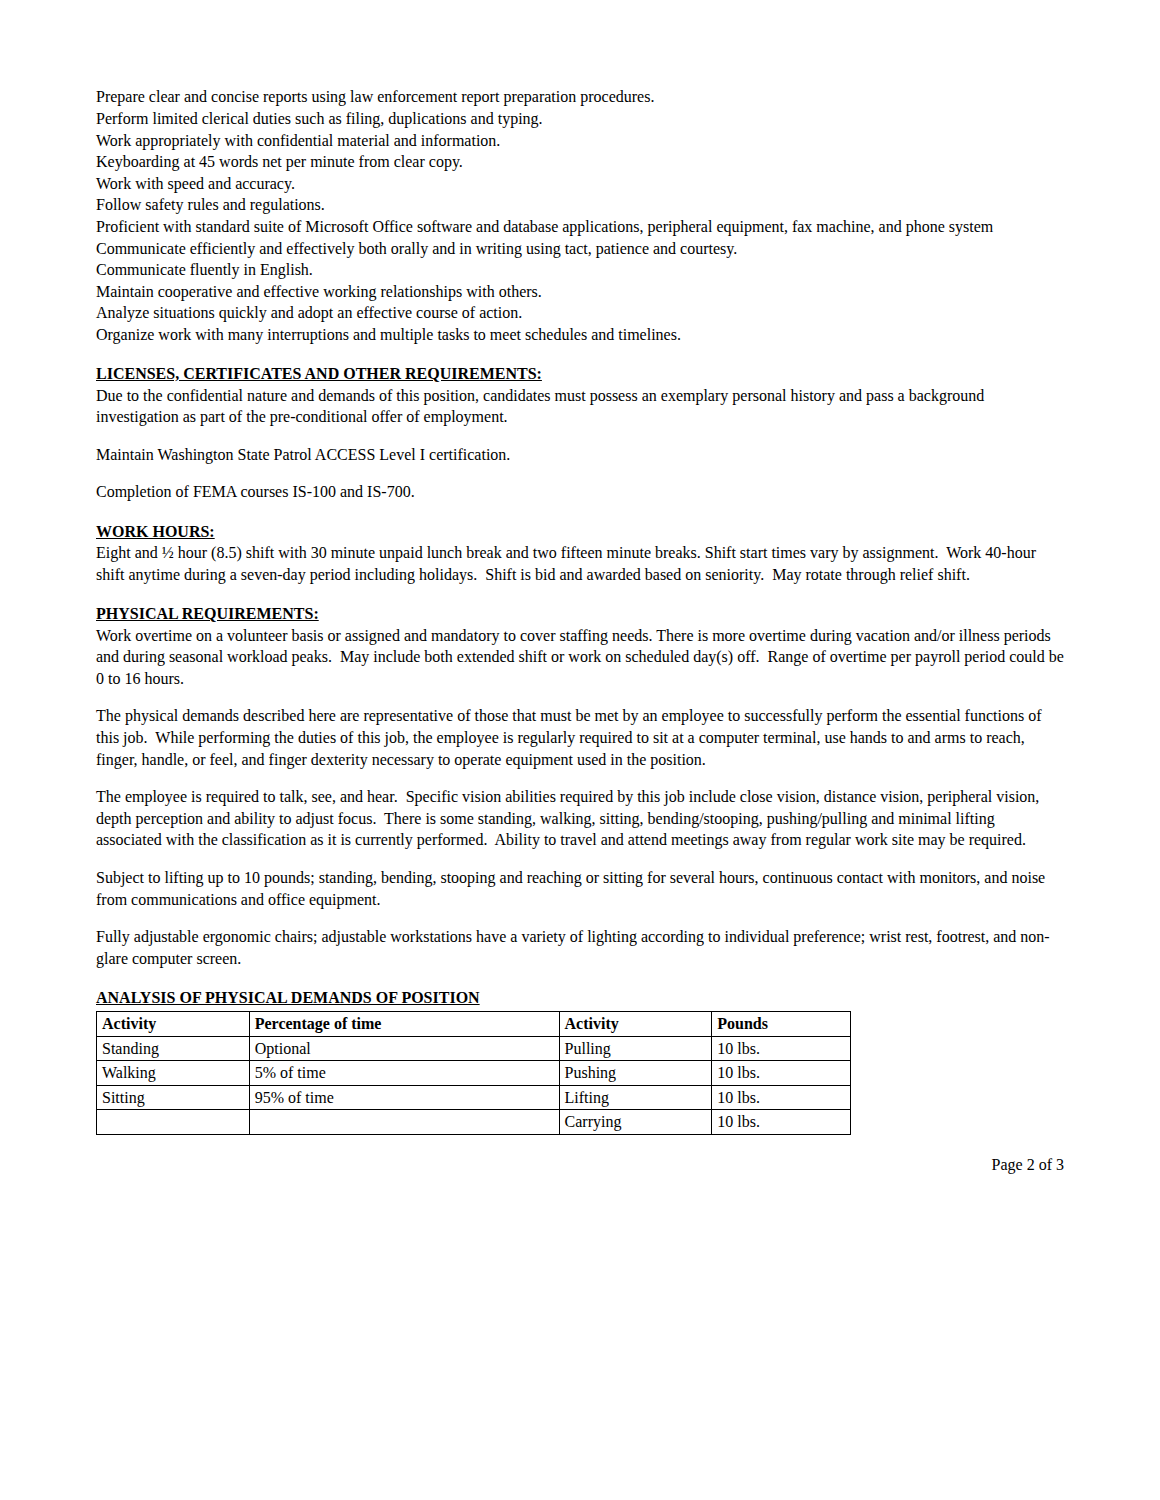Prepare clear and concise reports using law enforcement report preparation procedures.
Perform limited clerical duties such as filing, duplications and typing.
Work appropriately with confidential material and information.
Keyboarding at 45 words net per minute from clear copy.
Work with speed and accuracy.
Follow safety rules and regulations.
Proficient with standard suite of Microsoft Office software and database applications, peripheral equipment, fax machine, and phone system
Communicate efficiently and effectively both orally and in writing using tact, patience and courtesy.
Communicate fluently in English.
Maintain cooperative and effective working relationships with others.
Analyze situations quickly and adopt an effective course of action.
Organize work with many interruptions and multiple tasks to meet schedules and timelines.
Licenses, Certificates and Other Requirements:
Due to the confidential nature and demands of this position, candidates must possess an exemplary personal history and pass a background investigation as part of the pre-conditional offer of employment.
Maintain Washington State Patrol ACCESS Level I certification.
Completion of FEMA courses IS-100 and IS-700.
Work Hours:
Eight and ½ hour (8.5) shift with 30 minute unpaid lunch break and two fifteen minute breaks. Shift start times vary by assignment. Work 40-hour shift anytime during a seven-day period including holidays. Shift is bid and awarded based on seniority. May rotate through relief shift.
Physical Requirements:
Work overtime on a volunteer basis or assigned and mandatory to cover staffing needs. There is more overtime during vacation and/or illness periods and during seasonal workload peaks. May include both extended shift or work on scheduled day(s) off. Range of overtime per payroll period could be 0 to 16 hours.
The physical demands described here are representative of those that must be met by an employee to successfully perform the essential functions of this job. While performing the duties of this job, the employee is regularly required to sit at a computer terminal, use hands to and arms to reach, finger, handle, or feel, and finger dexterity necessary to operate equipment used in the position.
The employee is required to talk, see, and hear. Specific vision abilities required by this job include close vision, distance vision, peripheral vision, depth perception and ability to adjust focus. There is some standing, walking, sitting, bending/stooping, pushing/pulling and minimal lifting associated with the classification as it is currently performed. Ability to travel and attend meetings away from regular work site may be required.
Subject to lifting up to 10 pounds; standing, bending, stooping and reaching or sitting for several hours, continuous contact with monitors, and noise from communications and office equipment.
Fully adjustable ergonomic chairs; adjustable workstations have a variety of lighting according to individual preference; wrist rest, footrest, and non-glare computer screen.
Analysis of Physical Demands of Position
| Activity | Percentage of time | Activity | Pounds |
| --- | --- | --- | --- |
| Standing | Optional | Pulling | 10 lbs. |
| Walking | 5% of time | Pushing | 10 lbs. |
| Sitting | 95% of time | Lifting | 10 lbs. |
| | | Carrying | 10 lbs. |
Page 2 of 3